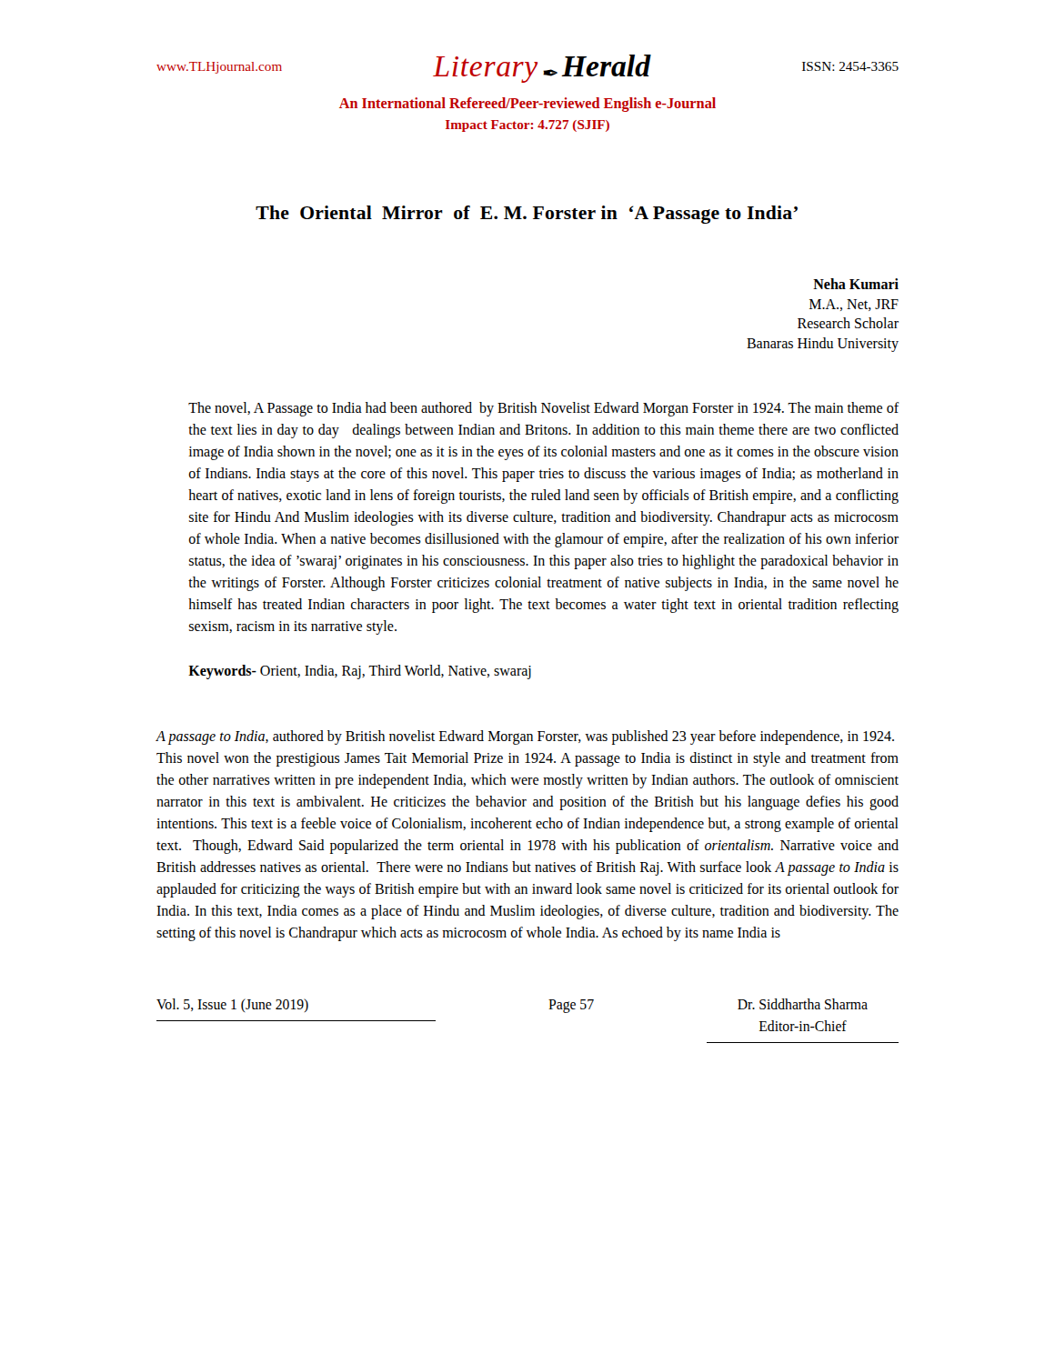www.TLHjournal.com
Literary ✒ Herald
ISSN: 2454-3365
An International Refereed/Peer-reviewed English e-Journal
Impact Factor: 4.727 (SJIF)
The Oriental Mirror of E. M. Forster in ‘A Passage to India’
Neha Kumari
M.A., Net, JRF
Research Scholar
Banaras Hindu University
The novel, A Passage to India had been authored by British Novelist Edward Morgan Forster in 1924. The main theme of the text lies in day to day dealings between Indian and Britons. In addition to this main theme there are two conflicted image of India shown in the novel; one as it is in the eyes of its colonial masters and one as it comes in the obscure vision of Indians. India stays at the core of this novel. This paper tries to discuss the various images of India; as motherland in heart of natives, exotic land in lens of foreign tourists, the ruled land seen by officials of British empire, and a conflicting site for Hindu And Muslim ideologies with its diverse culture, tradition and biodiversity. Chandrapur acts as microcosm of whole India. When a native becomes disillusioned with the glamour of empire, after the realization of his own inferior status, the idea of ’swaraj’ originates in his consciousness. In this paper also tries to highlight the paradoxical behavior in the writings of Forster. Although Forster criticizes colonial treatment of native subjects in India, in the same novel he himself has treated Indian characters in poor light. The text becomes a water tight text in oriental tradition reflecting sexism, racism in its narrative style.
Keywords- Orient, India, Raj, Third World, Native, swaraj
A passage to India, authored by British novelist Edward Morgan Forster, was published 23 year before independence, in 1924. This novel won the prestigious James Tait Memorial Prize in 1924. A passage to India is distinct in style and treatment from the other narratives written in pre independent India, which were mostly written by Indian authors. The outlook of omniscient narrator in this text is ambivalent. He criticizes the behavior and position of the British but his language defies his good intentions. This text is a feeble voice of Colonialism, incoherent echo of Indian independence but, a strong example of oriental text. Though, Edward Said popularized the term oriental in 1978 with his publication of orientalism. Narrative voice and British addresses natives as oriental. There were no Indians but natives of British Raj. With surface look A passage to India is applauded for criticizing the ways of British empire but with an inward look same novel is criticized for its oriental outlook for India. In this text, India comes as a place of Hindu and Muslim ideologies, of diverse culture, tradition and biodiversity. The setting of this novel is Chandrapur which acts as microcosm of whole India. As echoed by its name India is
Vol. 5, Issue 1 (June 2019)
Page 57
Dr. Siddhartha Sharma
Editor-in-Chief